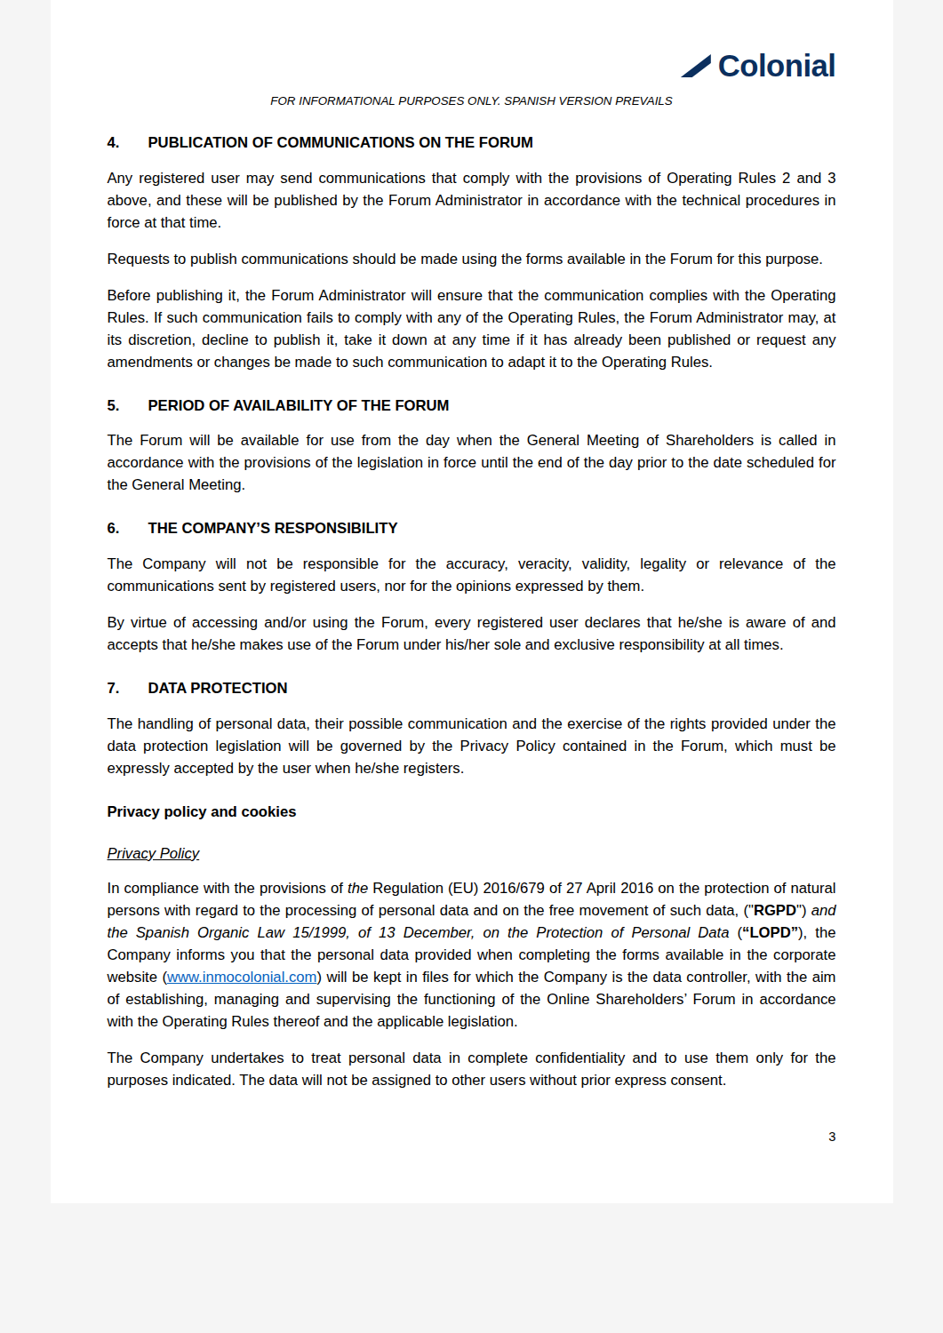Colonial
FOR INFORMATIONAL PURPOSES ONLY. SPANISH VERSION PREVAILS
4. PUBLICATION OF COMMUNICATIONS ON THE FORUM
Any registered user may send communications that comply with the provisions of Operating Rules 2 and 3 above, and these will be published by the Forum Administrator in accordance with the technical procedures in force at that time.
Requests to publish communications should be made using the forms available in the Forum for this purpose.
Before publishing it, the Forum Administrator will ensure that the communication complies with the Operating Rules. If such communication fails to comply with any of the Operating Rules, the Forum Administrator may, at its discretion, decline to publish it, take it down at any time if it has already been published or request any amendments or changes be made to such communication to adapt it to the Operating Rules.
5. PERIOD OF AVAILABILITY OF THE FORUM
The Forum will be available for use from the day when the General Meeting of Shareholders is called in accordance with the provisions of the legislation in force until the end of the day prior to the date scheduled for the General Meeting.
6. THE COMPANY’S RESPONSIBILITY
The Company will not be responsible for the accuracy, veracity, validity, legality or relevance of the communications sent by registered users, nor for the opinions expressed by them.
By virtue of accessing and/or using the Forum, every registered user declares that he/she is aware of and accepts that he/she makes use of the Forum under his/her sole and exclusive responsibility at all times.
7. DATA PROTECTION
The handling of personal data, their possible communication and the exercise of the rights provided under the data protection legislation will be governed by the Privacy Policy contained in the Forum, which must be expressly accepted by the user when he/she registers.
Privacy policy and cookies
Privacy Policy
In compliance with the provisions of the Regulation (EU) 2016/679 of 27 April 2016 on the protection of natural persons with regard to the processing of personal data and on the free movement of such data, ("RGPD") and the Spanish Organic Law 15/1999, of 13 December, on the Protection of Personal Data (“LOPD”), the Company informs you that the personal data provided when completing the forms available in the corporate website (www.inmocolonial.com) will be kept in files for which the Company is the data controller, with the aim of establishing, managing and supervising the functioning of the Online Shareholders’ Forum in accordance with the Operating Rules thereof and the applicable legislation.
The Company undertakes to treat personal data in complete confidentiality and to use them only for the purposes indicated. The data will not be assigned to other users without prior express consent.
3